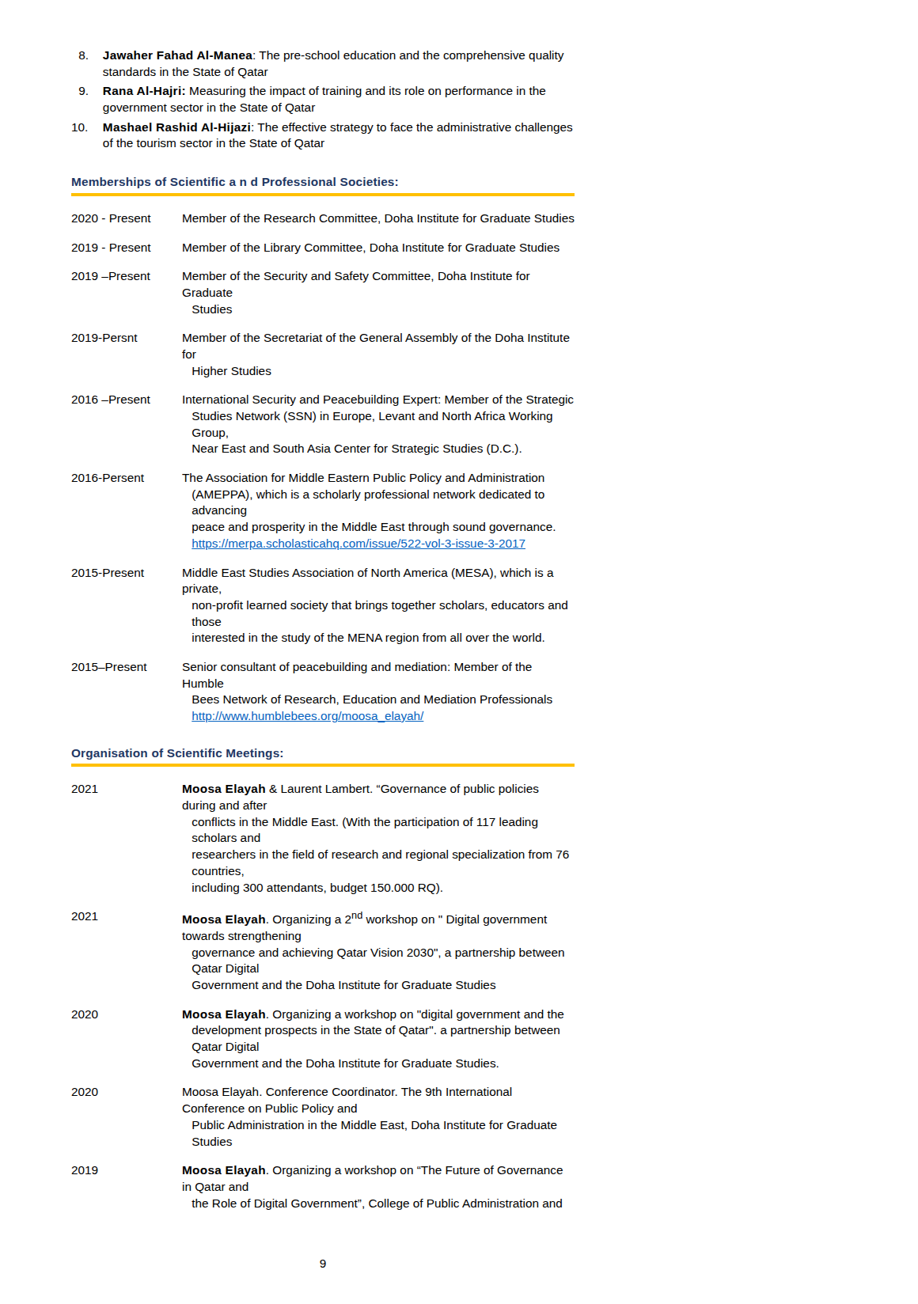Jawaher Fahad Al-Manea: The pre-school education and the comprehensive quality standards in the State of Qatar
Rana Al-Hajri: Measuring the impact of training and its role on performance in the government sector in the State of Qatar
Mashael Rashid Al-Hijazi: The effective strategy to face the administrative challenges of the tourism sector in the State of Qatar
Memberships of Scientific a n d Professional Societies:
| 2020 - Present | Member of the Research Committee, Doha Institute for Graduate Studies |
| 2019 - Present | Member of the Library Committee, Doha Institute for Graduate Studies |
| 2019 –Present | Member of the Security and Safety Committee, Doha Institute for Graduate Studies |
| 2019-Persnt | Member of the Secretariat of the General Assembly of the Doha Institute for Higher Studies |
| 2016 –Present | International Security and Peacebuilding Expert: Member of the Strategic Studies Network (SSN) in Europe, Levant and North Africa Working Group, Near East and South Asia Center for Strategic Studies (D.C.). |
| 2016-Persent | The Association for Middle Eastern Public Policy and Administration (AMEPPA), which is a scholarly professional network dedicated to advancing peace and prosperity in the Middle East through sound governance. https://merpa.scholasticahq.com/issue/522-vol-3-issue-3-2017 |
| 2015-Present | Middle East Studies Association of North America (MESA), which is a private, non-profit learned society that brings together scholars, educators and those interested in the study of the MENA region from all over the world. |
| 2015–Present | Senior consultant of peacebuilding and mediation: Member of the Humble Bees Network of Research, Education and Mediation Professionals http://www.humblebees.org/moosa_elayah/ |
Organisation of Scientific Meetings:
| 2021 | Moosa Elayah & Laurent Lambert. “Governance of public policies during and after conflicts in the Middle East. (With the participation of 117 leading scholars and researchers in the field of research and regional specialization from 76 countries, including 300 attendants, budget 150.000 RQ). |
| 2021 | Moosa Elayah . Organizing a 2 nd workshop on " Digital government towards strengthening governance and achieving Qatar Vision 2030", a partnership between Qatar Digital Government and the Doha Institute for Graduate Studies |
| 2020 | Moosa Elayah . Organizing a workshop on "digital government and the development prospects in the State of Qatar". a partnership between Qatar Digital Government and the Doha Institute for Graduate Studies. |
| 2020 | Moosa Elayah. Conference Coordinator. The 9th International Conference on Public Policy and Public Administration in the Middle East, Doha Institute for Graduate Studies |
| 2019 | Moosa Elayah . Organizing a workshop on “The Future of Governance in Qatar and the Role of Digital Government”, College of Public Administration and |
9